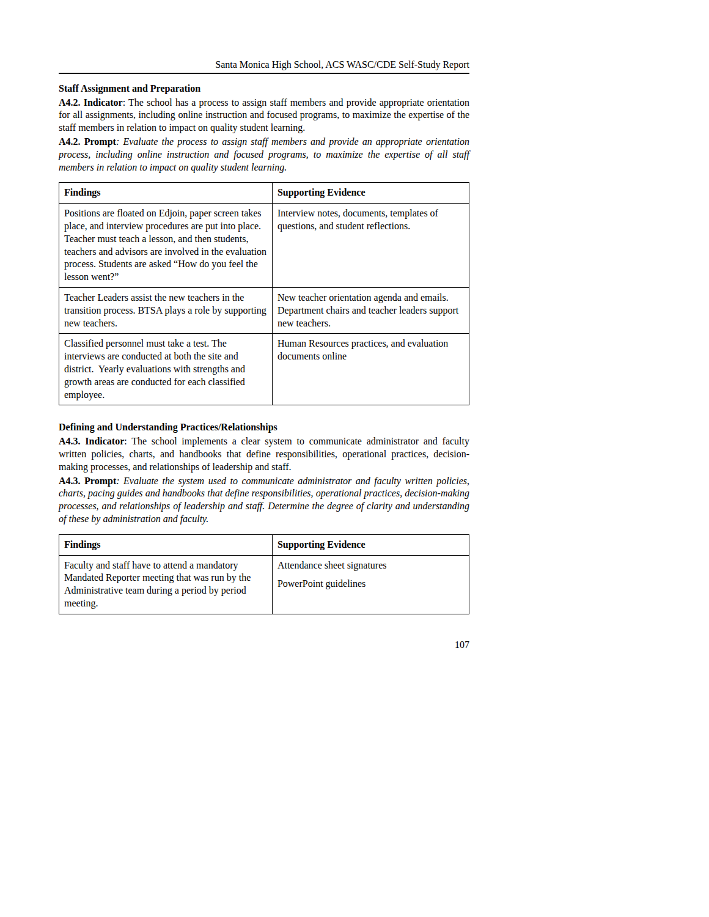Santa Monica High School, ACS WASC/CDE Self-Study Report
Staff Assignment and Preparation
A4.2. Indicator: The school has a process to assign staff members and provide appropriate orientation for all assignments, including online instruction and focused programs, to maximize the expertise of the staff members in relation to impact on quality student learning.
A4.2. Prompt: Evaluate the process to assign staff members and provide an appropriate orientation process, including online instruction and focused programs, to maximize the expertise of all staff members in relation to impact on quality student learning.
| Findings | Supporting Evidence |
| --- | --- |
| Positions are floated on Edjoin, paper screen takes place, and interview procedures are put into place. Teacher must teach a lesson, and then students, teachers and advisors are involved in the evaluation process. Students are asked “How do you feel the lesson went?” | Interview notes, documents, templates of questions, and student reflections. |
| Teacher Leaders assist the new teachers in the transition process. BTSA plays a role by supporting new teachers. | New teacher orientation agenda and emails. Department chairs and teacher leaders support new teachers. |
| Classified personnel must take a test. The interviews are conducted at both the site and district. Yearly evaluations with strengths and growth areas are conducted for each classified employee. | Human Resources practices, and evaluation documents online |
Defining and Understanding Practices/Relationships
A4.3. Indicator: The school implements a clear system to communicate administrator and faculty written policies, charts, and handbooks that define responsibilities, operational practices, decision-making processes, and relationships of leadership and staff.
A4.3. Prompt: Evaluate the system used to communicate administrator and faculty written policies, charts, pacing guides and handbooks that define responsibilities, operational practices, decision-making processes, and relationships of leadership and staff. Determine the degree of clarity and understanding of these by administration and faculty.
| Findings | Supporting Evidence |
| --- | --- |
| Faculty and staff have to attend a mandatory Mandated Reporter meeting that was run by the Administrative team during a period by period meeting. | Attendance sheet signatures PowerPoint guidelines |
107